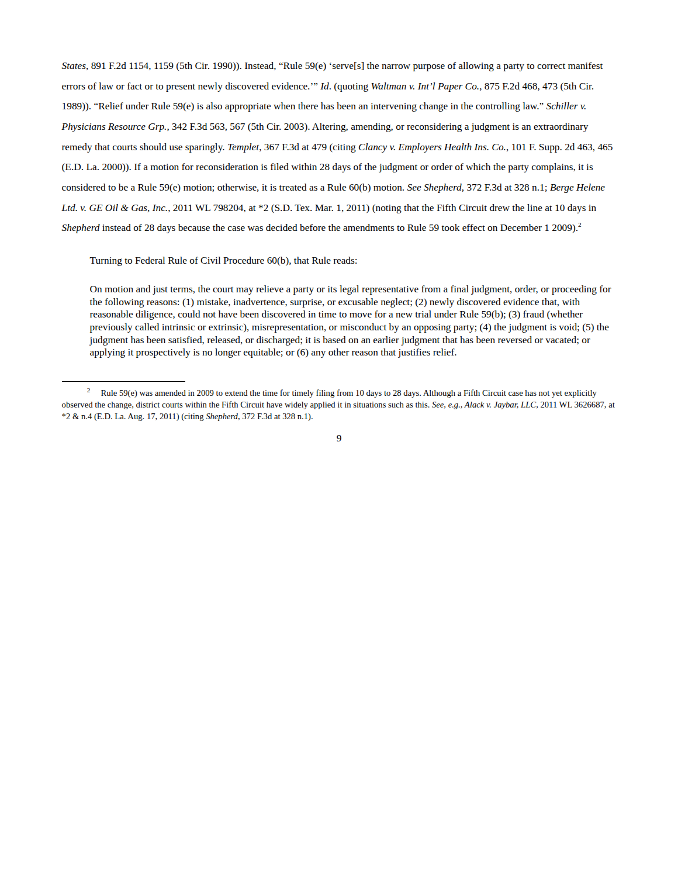States, 891 F.2d 1154, 1159 (5th Cir. 1990)). Instead, “Rule 59(e) ‘serve[s] the narrow purpose of allowing a party to correct manifest errors of law or fact or to present newly discovered evidence.’” Id. (quoting Waltman v. Int’l Paper Co., 875 F.2d 468, 473 (5th Cir. 1989)). “Relief under Rule 59(e) is also appropriate when there has been an intervening change in the controlling law.” Schiller v. Physicians Resource Grp., 342 F.3d 563, 567 (5th Cir. 2003). Altering, amending, or reconsidering a judgment is an extraordinary remedy that courts should use sparingly. Templet, 367 F.3d at 479 (citing Clancy v. Employers Health Ins. Co., 101 F. Supp. 2d 463, 465 (E.D. La. 2000)). If a motion for reconsideration is filed within 28 days of the judgment or order of which the party complains, it is considered to be a Rule 59(e) motion; otherwise, it is treated as a Rule 60(b) motion. See Shepherd, 372 F.3d at 328 n.1; Berge Helene Ltd. v. GE Oil & Gas, Inc., 2011 WL 798204, at *2 (S.D. Tex. Mar. 1, 2011) (noting that the Fifth Circuit drew the line at 10 days in Shepherd instead of 28 days because the case was decided before the amendments to Rule 59 took effect on December 1 2009).2
Turning to Federal Rule of Civil Procedure 60(b), that Rule reads:
On motion and just terms, the court may relieve a party or its legal representative from a final judgment, order, or proceeding for the following reasons: (1) mistake, inadvertence, surprise, or excusable neglect; (2) newly discovered evidence that, with reasonable diligence, could not have been discovered in time to move for a new trial under Rule 59(b); (3) fraud (whether previously called intrinsic or extrinsic), misrepresentation, or misconduct by an opposing party; (4) the judgment is void; (5) the judgment has been satisfied, released, or discharged; it is based on an earlier judgment that has been reversed or vacated; or applying it prospectively is no longer equitable; or (6) any other reason that justifies relief.
2 Rule 59(e) was amended in 2009 to extend the time for timely filing from 10 days to 28 days. Although a Fifth Circuit case has not yet explicitly observed the change, district courts within the Fifth Circuit have widely applied it in situations such as this. See, e.g., Alack v. Jaybar, LLC, 2011 WL 3626687, at *2 & n.4 (E.D. La. Aug. 17, 2011) (citing Shepherd, 372 F.3d at 328 n.1).
9